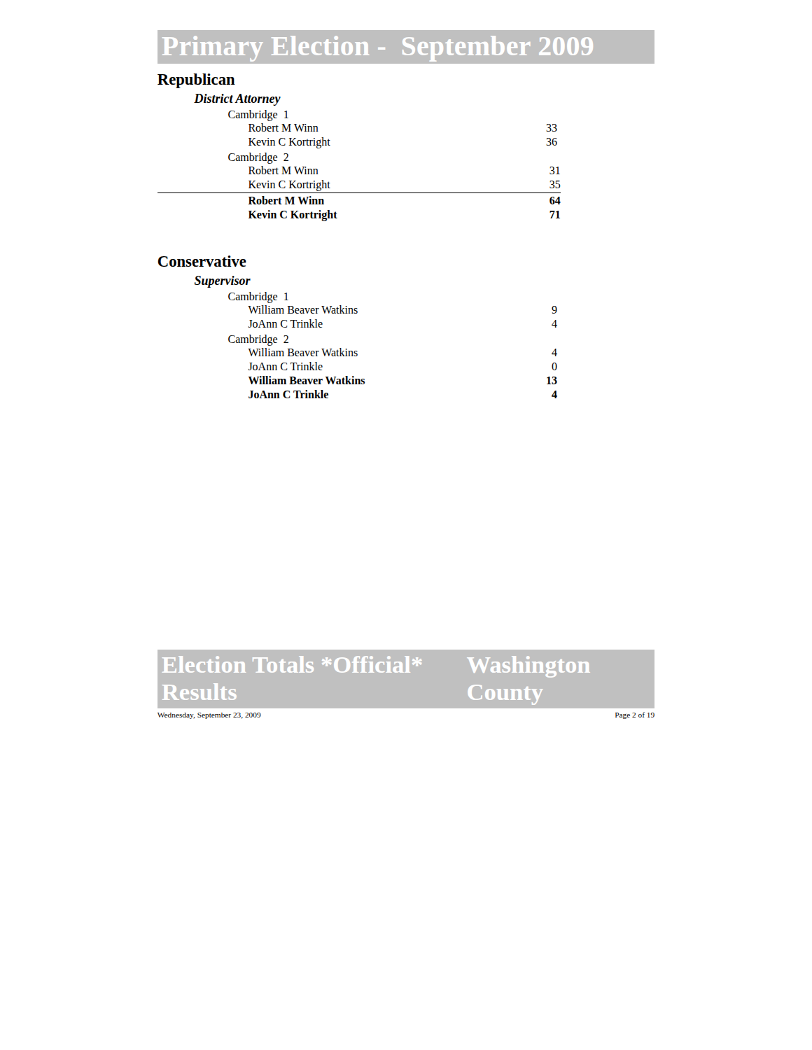Primary Election - September 2009
Republican
District Attorney
Cambridge 1
| Robert M Winn | 33 |
| Kevin C Kortright | 36 |
Cambridge 2
| Robert M Winn | 31 |
| Kevin C Kortright | 35 |
| Robert M Winn | 64 |
| Kevin C Kortright | 71 |
Conservative
Supervisor
Cambridge 1
| William Beaver Watkins | 9 |
| JoAnn C Trinkle | 4 |
Cambridge 2
| William Beaver Watkins | 4 |
| JoAnn C Trinkle | 0 |
| William Beaver Watkins | 13 |
| JoAnn C Trinkle | 4 |
Election Totals *Official* Results Washington County
Wednesday, September 23, 2009 Page 2 of 19